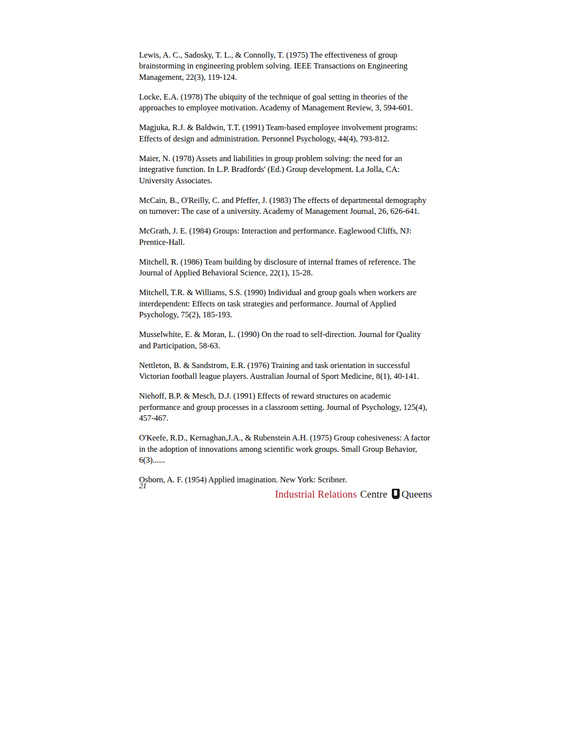Lewis, A. C., Sadosky, T. L., & Connolly, T. (1975) The effectiveness of group brainstorming in engineering problem solving. IEEE Transactions on Engineering Management, 22(3), 119-124.
Locke, E.A. (1978) The ubiquity of the technique of goal setting in theories of the approaches to employee motivation. Academy of Management Review, 3, 594-601.
Magjuka, R.J. & Baldwin, T.T. (1991) Team-based employee involvement programs: Effects of design and administration. Personnel Psychology, 44(4), 793-812.
Maier, N. (1978) Assets and liabilities in group problem solving: the need for an integrative function. In L.P. Bradfords' (Ed.) Group development. La Jolla, CA: University Associates.
McCain, B., O'Reilly, C. and Pfeffer, J. (1983) The effects of departmental demography on turnover: The case of a university. Academy of Management Journal, 26, 626-641.
McGrath, J. E. (1984) Groups: Interaction and performance. Eaglewood Cliffs, NJ: Prentice-Hall.
Mitchell, R. (1986) Team building by disclosure of internal frames of reference. The Journal of Applied Behavioral Science, 22(1), 15-28.
Mitchell, T.R. & Williams, S.S. (1990) Individual and group goals when workers are interdependent: Effects on task strategies and performance. Journal of Applied Psychology, 75(2), 185-193.
Musselwhite, E. & Moran, L. (1990) On the road to self-direction. Journal for Quality and Participation, 58-63.
Nettleton, B. & Sandstrom, E.R. (1976) Training and task orientation in successful Victorian football league players. Australian Journal of Sport Medicine, 8(1), 40-141.
Niehoff, B.P. & Mesch, D.J. (1991) Effects of reward structures on academic performance and group processes in a classroom setting. Journal of Psychology, 125(4), 457-467.
O'Keefe, R.D., Kernaghan,J.A., & Rubenstein A.H. (1975) Group cohesiveness: A factor in the adoption of innovations among scientific work groups. Small Group Behavior, 6(3)......
Osborn, A. F. (1954) Applied imagination. New York: Scribner.
21
Industrial Relations Centre Queens